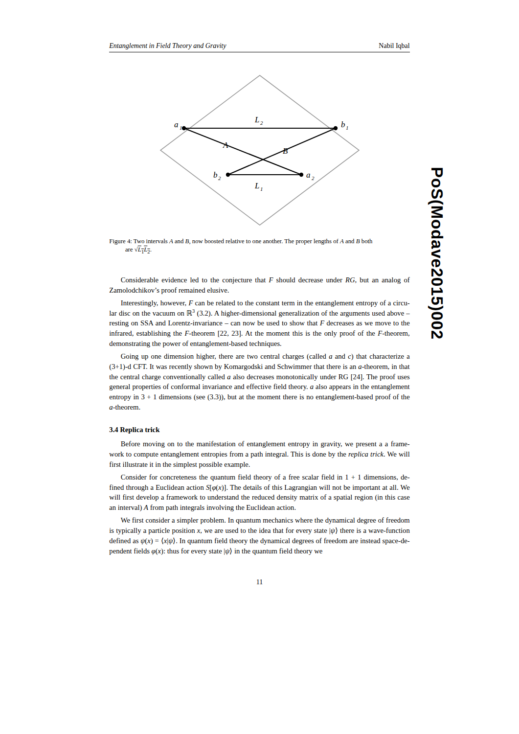Entanglement in Field Theory and Gravity Nabil Iqbal
PoS(Modave2015)002
a 1 b 1 b 2 a 2 L 2 L 1 A B
Figure 4: Two intervals A and B, now boosted relative to one another. The proper lengths of A and B both are √L1L2.
Considerable evidence led to the conjecture that F should decrease under RG, but an analog of Zamolodchikov’s proof remained elusive.
Interestingly, however, F can be related to the constant term in the entanglement entropy of a circular disc on the vacuum on ℝ3 (3.2). A higher-dimensional generalization of the arguments used above – resting on SSA and Lorentz-invariance – can now be used to show that F decreases as we move to the infrared, establishing the F-theorem [22, 23]. At the moment this is the only proof of the F-theorem, demonstrating the power of entanglement-based techniques.
Going up one dimension higher, there are two central charges (called a and c) that characterize a (3+1)-d CFT. It was recently shown by Komargodski and Schwimmer that there is an a-theorem, in that the central charge conventionally called a also decreases monotonically under RG [24]. The proof uses general properties of conformal invariance and effective field theory. a also appears in the entanglement entropy in 3 + 1 dimensions (see (3.3)), but at the moment there is no entanglement-based proof of the a-theorem.
3.4 Replica trick
Before moving on to the manifestation of entanglement entropy in gravity, we present a a framework to compute entanglement entropies from a path integral. This is done by the replica trick. We will first illustrate it in the simplest possible example.
Consider for concreteness the quantum field theory of a free scalar field in 1 + 1 dimensions, defined through a Euclidean action S[φ(x)]. The details of this Lagrangian will not be important at all. We will first develop a framework to understand the reduced density matrix of a spatial region (in this case an interval) A from path integrals involving the Euclidean action.
We first consider a simpler problem. In quantum mechanics where the dynamical degree of freedom is typically a particle position x, we are used to the idea that for every state |ψ⟩ there is a wave-function defined as ψ(x) = ⟨x|ψ⟩. In quantum field theory the dynamical degrees of freedom are instead space-dependent fields φ(x): thus for every state |ψ⟩ in the quantum field theory we
11